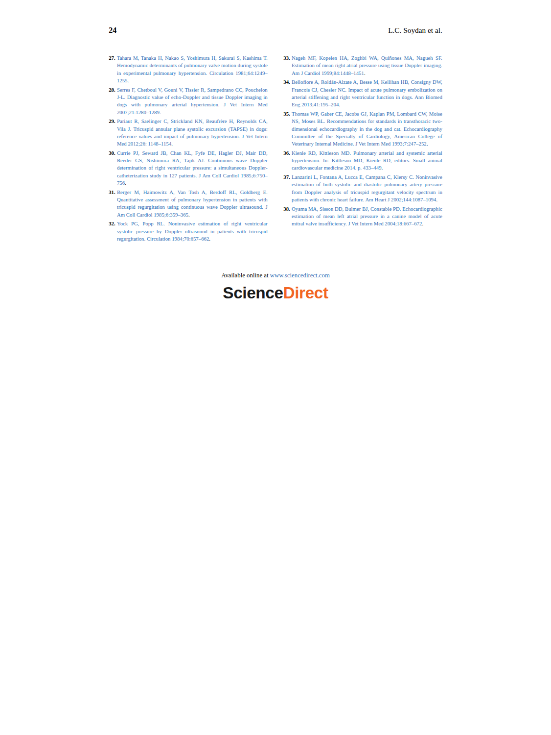24 L.C. Soydan et al.
27. Tahara M, Tanaka H, Nakao S, Yoshimura H, Sakurai S, Kashima T. Hemodynamic determinants of pulmonary valve motion during systole in experimental pulmonary hypertension. Circulation 1981;64:1249–1255.
28. Serres F, Chetboul V, Gouni V, Tissier R, Sampedrano CC, Pouchelon J-L. Diagnostic value of echo-Doppler and tissue Doppler imaging in dogs with pulmonary arterial hypertension. J Vet Intern Med 2007;21:1280–1289.
29. Pariaut R, Saelinger C, Strickland KN, Beaufrère H, Reynolds CA, Vila J. Tricuspid annular plane systolic excursion (TAPSE) in dogs: reference values and impact of pulmonary hypertension. J Vet Intern Med 2012;26: 1148–1154.
30. Currie PJ, Seward JB, Chan KL, Fyfe DE, Hagler DJ, Mair DD, Reeder GS, Nishimura RA, Tajik AJ. Continuous wave Doppler determination of right ventricular pressure: a simultaneous Doppler-catheterization study in 127 patients. J Am Coll Cardiol 1985;6:750–756.
31. Berger M, Haimowitz A, Van Tosh A, Berdoff RL, Goldberg E. Quantitative assessment of pulmonary hypertension in patients with tricuspid regurgitation using continuous wave Doppler ultrasound. J Am Coll Cardiol 1985;6:359–365.
32. Yock PG, Popp RL. Noninvasive estimation of right ventricular systolic pressure by Doppler ultrasound in patients with tricuspid regurgitation. Circulation 1984;70:657–662.
33. Nageh MF, Kopelen HA, Zoghbi WA, Quiñones MA, Nagueh SF. Estimation of mean right atrial pressure using tissue Doppler imaging. Am J Cardiol 1999;84:1448–1451.
34. Bellofiore A, Roldán-Alzate A, Besse M, Kellihan HB, Consigny DW, Francois CJ, Chesler NC. Impact of acute pulmonary embolization on arterial stiffening and right ventricular function in dogs. Ann Biomed Eng 2013;41:195–204.
35. Thomas WP, Gaber CE, Jacobs GJ, Kaplan PM, Lombard CW, Moise NS, Moses BL. Recommendations for standards in transthoracic two-dimensional echocardiography in the dog and cat. Echocardiography Committee of the Specialty of Cardiology, American College of Veterinary Internal Medicine. J Vet Intern Med 1993;7:247–252.
36. Kienle RD, Kittleson MD. Pulmonary arterial and systemic arterial hypertension. In: Kittleson MD, Kienle RD, editors. Small animal cardiovascular medicine 2014. p. 433–449.
37. Lanzarini L, Fontana A, Lucca E, Campana C, Klersy C. Noninvasive estimation of both systolic and diastolic pulmonary artery pressure from Doppler analysis of tricuspid regurgitant velocity spectrum in patients with chronic heart failure. Am Heart J 2002;144:1087–1094.
38. Oyama MA, Sisson DD, Bulmer BJ, Constable PD. Echocardiographic estimation of mean left atrial pressure in a canine model of acute mitral valve insufficiency. J Vet Intern Med 2004;18:667–672.
Available online at www.sciencedirect.com
ScienceDirect